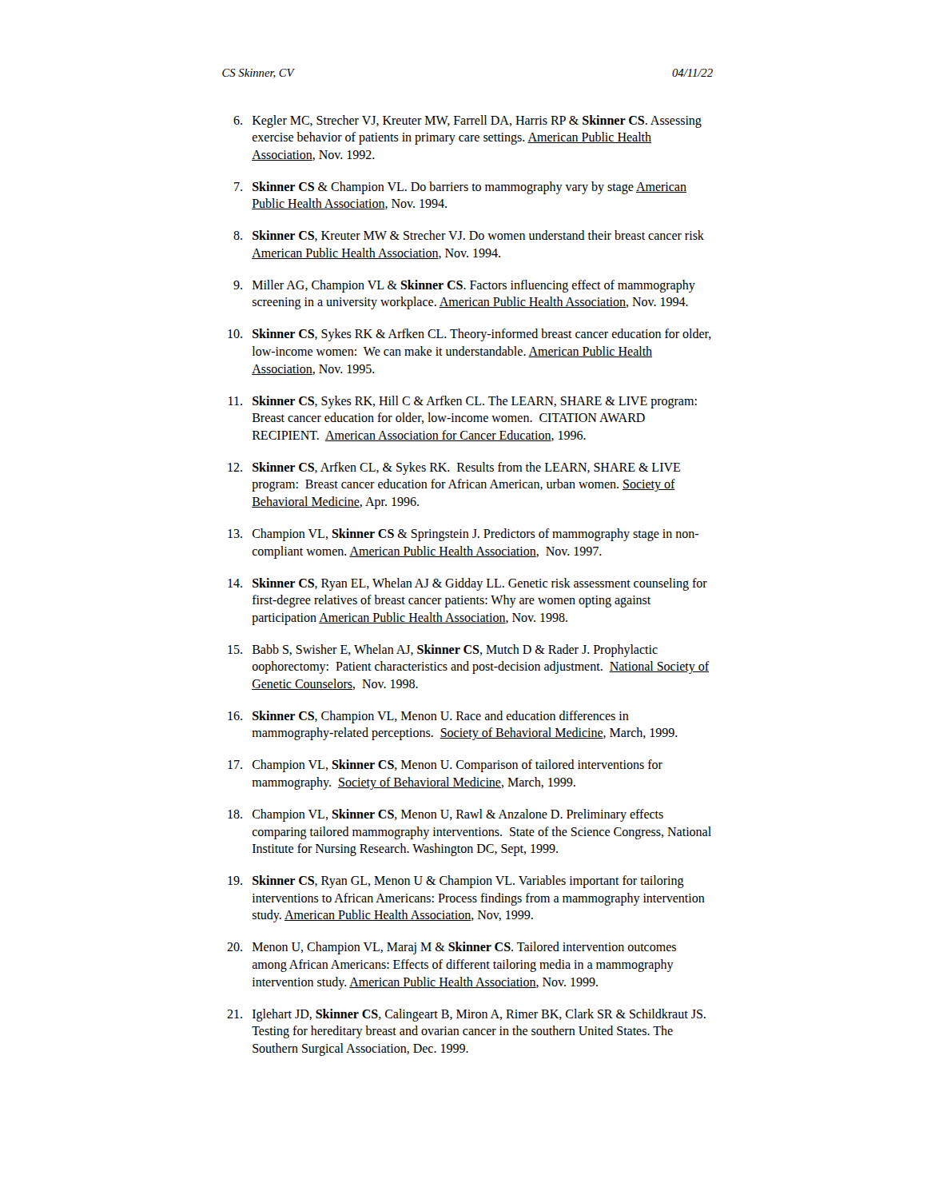CS Skinner, CV 04/11/22
6. Kegler MC, Strecher VJ, Kreuter MW, Farrell DA, Harris RP & Skinner CS. Assessing exercise behavior of patients in primary care settings. American Public Health Association, Nov. 1992.
7. Skinner CS & Champion VL. Do barriers to mammography vary by stage American Public Health Association, Nov. 1994.
8. Skinner CS, Kreuter MW & Strecher VJ. Do women understand their breast cancer risk American Public Health Association, Nov. 1994.
9. Miller AG, Champion VL & Skinner CS. Factors influencing effect of mammography screening in a university workplace. American Public Health Association, Nov. 1994.
10. Skinner CS, Sykes RK & Arfken CL. Theory-informed breast cancer education for older, low-income women: We can make it understandable. American Public Health Association, Nov. 1995.
11. Skinner CS, Sykes RK, Hill C & Arfken CL. The LEARN, SHARE & LIVE program: Breast cancer education for older, low-income women. CITATION AWARD RECIPIENT. American Association for Cancer Education, 1996.
12. Skinner CS, Arfken CL, & Sykes RK. Results from the LEARN, SHARE & LIVE program: Breast cancer education for African American, urban women. Society of Behavioral Medicine, Apr. 1996.
13. Champion VL, Skinner CS & Springstein J. Predictors of mammography stage in non-compliant women. American Public Health Association, Nov. 1997.
14. Skinner CS, Ryan EL, Whelan AJ & Gidday LL. Genetic risk assessment counseling for first-degree relatives of breast cancer patients: Why are women opting against participation American Public Health Association, Nov. 1998.
15. Babb S, Swisher E, Whelan AJ, Skinner CS, Mutch D & Rader J. Prophylactic oophorectomy: Patient characteristics and post-decision adjustment. National Society of Genetic Counselors, Nov. 1998.
16. Skinner CS, Champion VL, Menon U. Race and education differences in mammography-related perceptions. Society of Behavioral Medicine, March, 1999.
17. Champion VL, Skinner CS, Menon U. Comparison of tailored interventions for mammography. Society of Behavioral Medicine, March, 1999.
18. Champion VL, Skinner CS, Menon U, Rawl & Anzalone D. Preliminary effects comparing tailored mammography interventions. State of the Science Congress, National Institute for Nursing Research. Washington DC, Sept, 1999.
19. Skinner CS, Ryan GL, Menon U & Champion VL. Variables important for tailoring interventions to African Americans: Process findings from a mammography intervention study. American Public Health Association, Nov, 1999.
20. Menon U, Champion VL, Maraj M & Skinner CS. Tailored intervention outcomes among African Americans: Effects of different tailoring media in a mammography intervention study. American Public Health Association, Nov. 1999.
21. Iglehart JD, Skinner CS, Calingeart B, Miron A, Rimer BK, Clark SR & Schildkraut JS. Testing for hereditary breast and ovarian cancer in the southern United States. The Southern Surgical Association, Dec. 1999.